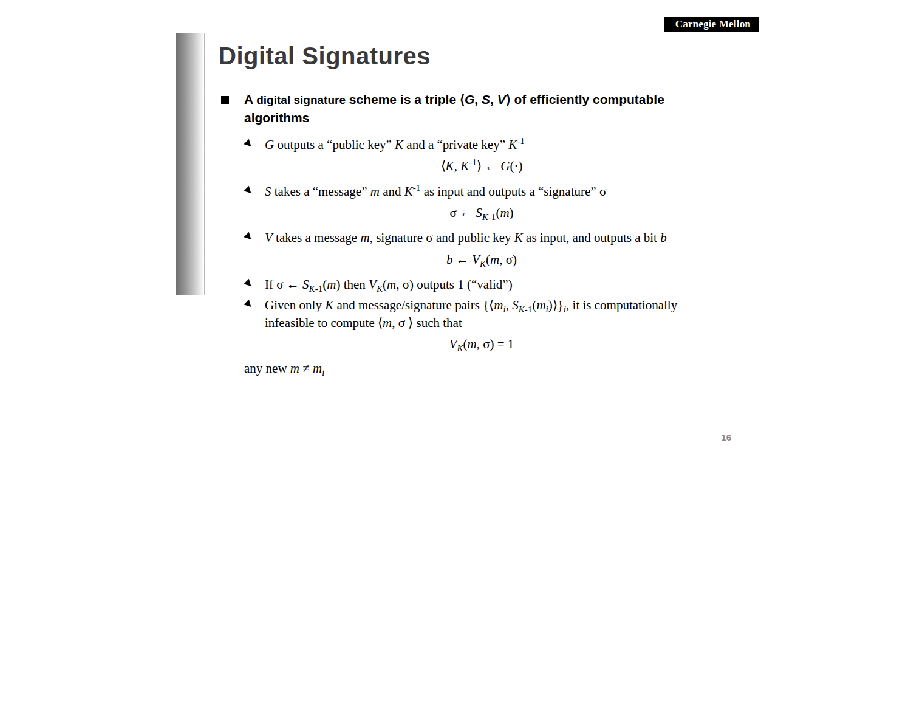Carnegie Mellon
Digital Signatures
A digital signature scheme is a triple ⟨G, S, V⟩ of efficiently computable algorithms
G outputs a “public key” K and a “private key” K-1
⟨K, K-1⟩ ← G(·)
S takes a “message” m and K-1 as input and outputs a “signature” σ
σ ← SK-1(m)
V takes a message m, signature σ and public key K as input, and outputs a bit b
b ← VK(m, σ)
If σ ← SK-1(m) then VK(m, σ) outputs 1 (“valid”)
Given only K and message/signature pairs {⟨mi, SK-1(mi)⟩}i, it is computationally infeasible to compute ⟨m, σ ⟩ such that
VK(m, σ) = 1
any new m ≠ mi
16